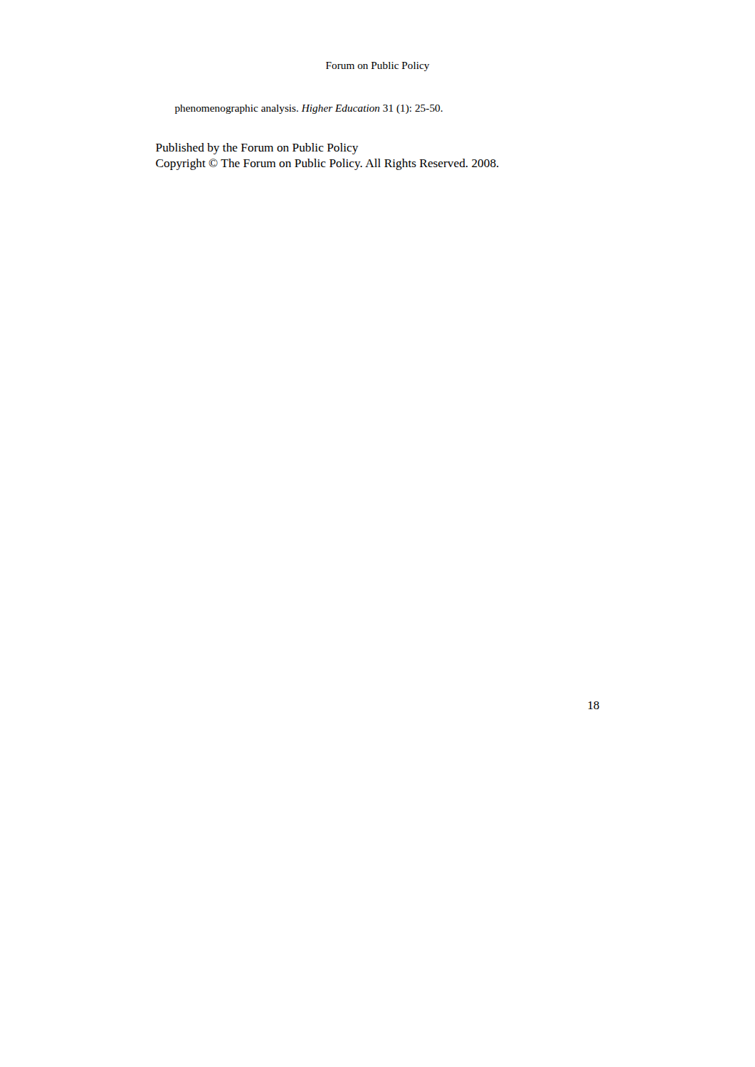Forum on Public Policy
phenomenographic analysis. Higher Education 31 (1): 25-50.
Published by the Forum on Public Policy
Copyright © The Forum on Public Policy. All Rights Reserved. 2008.
18